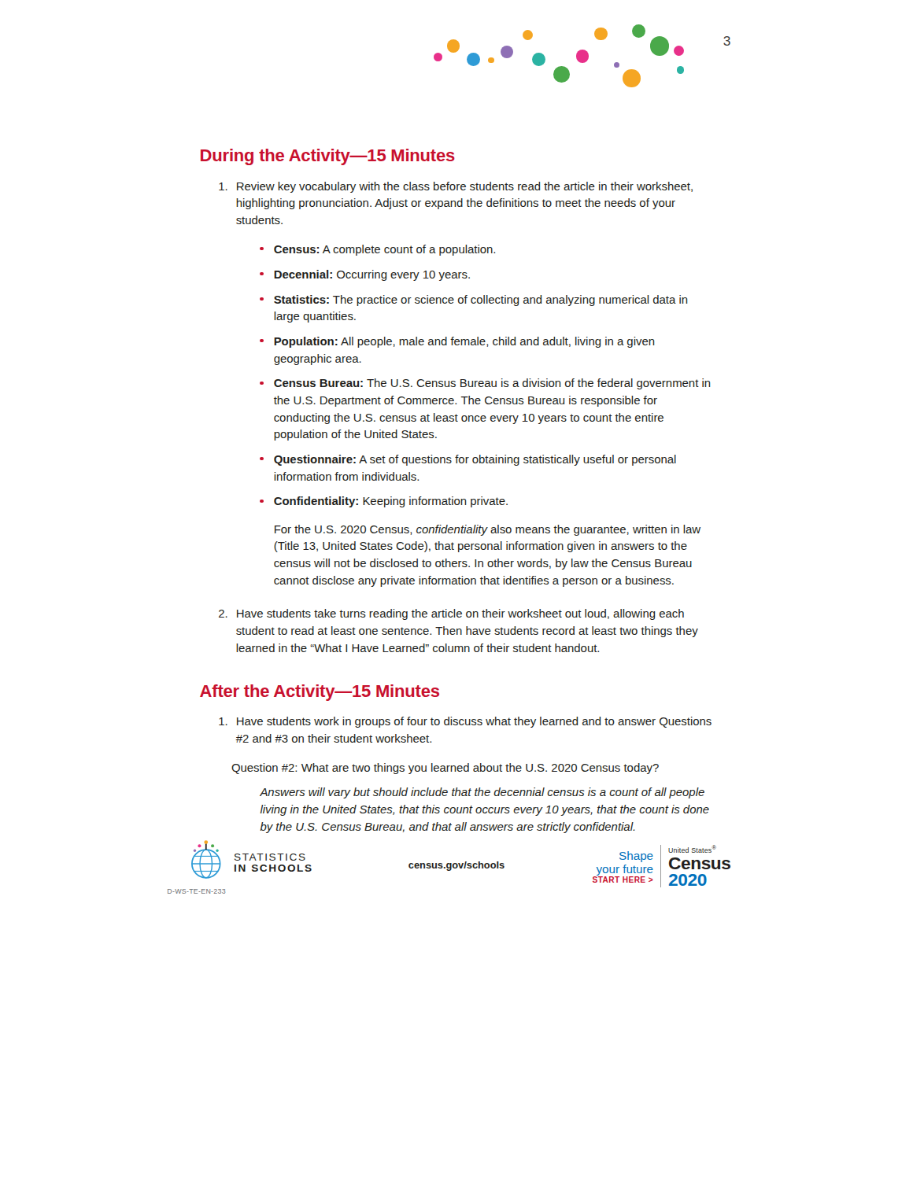3
During the Activity—15 Minutes
Review key vocabulary with the class before students read the article in their worksheet, highlighting pronunciation. Adjust or expand the definitions to meet the needs of your students.
Census: A complete count of a population.
Decennial: Occurring every 10 years.
Statistics: The practice or science of collecting and analyzing numerical data in large quantities.
Population: All people, male and female, child and adult, living in a given geographic area.
Census Bureau: The U.S. Census Bureau is a division of the federal government in the U.S. Department of Commerce. The Census Bureau is responsible for conducting the U.S. census at least once every 10 years to count the entire population of the United States.
Questionnaire: A set of questions for obtaining statistically useful or personal information from individuals.
Confidentiality: Keeping information private.
For the U.S. 2020 Census, confidentiality also means the guarantee, written in law (Title 13, United States Code), that personal information given in answers to the census will not be disclosed to others. In other words, by law the Census Bureau cannot disclose any private information that identifies a person or a business.
Have students take turns reading the article on their worksheet out loud, allowing each student to read at least one sentence. Then have students record at least two things they learned in the “What I Have Learned” column of their student handout.
After the Activity—15 Minutes
Have students work in groups of four to discuss what they learned and to answer Questions #2 and #3 on their student worksheet.
Question #2: What are two things you learned about the U.S. 2020 Census today?
Answers will vary but should include that the decennial census is a count of all people living in the United States, that this count occurs every 10 years, that the count is done by the U.S. Census Bureau, and that all answers are strictly confidential.
D-WS-TE-EN-233
STATISTICS
IN SCHOOLS
census.gov/schools
Shape
your future
START HERE >
United States®
Census
2020